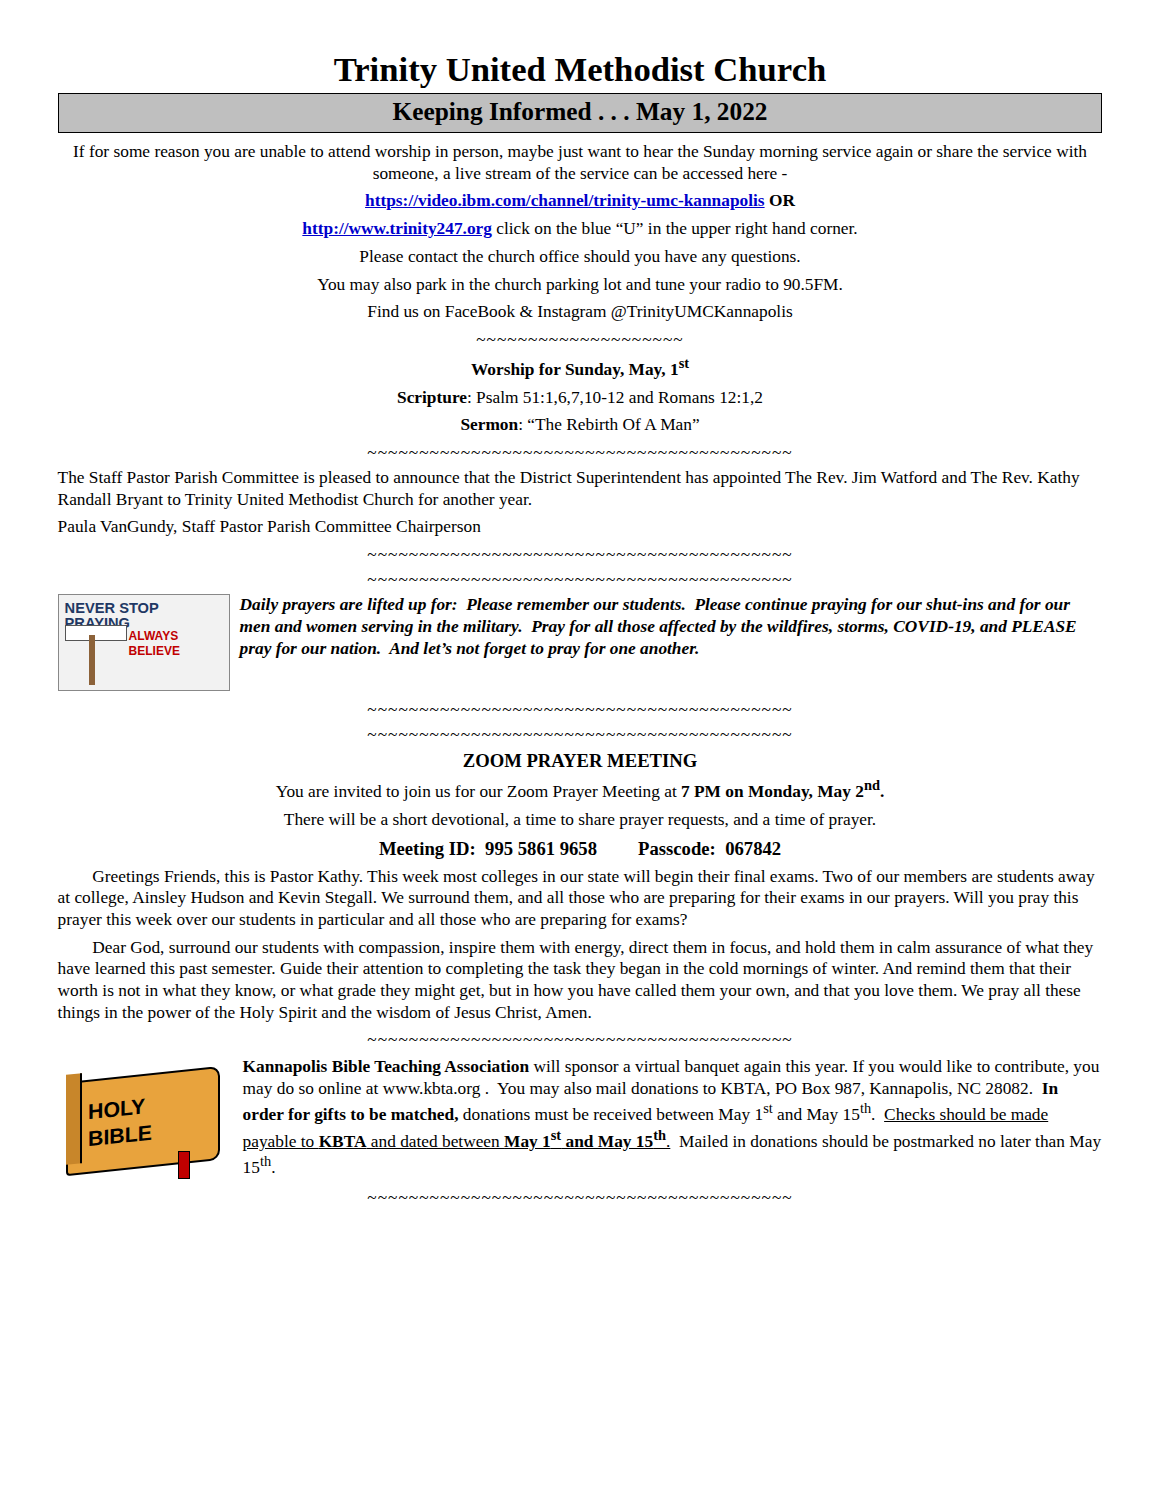Trinity United Methodist Church
Keeping Informed . . . May 1, 2022
If for some reason you are unable to attend worship in person, maybe just want to hear the Sunday morning service again or share the service with someone, a live stream of the service can be accessed here -
https://video.ibm.com/channel/trinity-umc-kannapolis OR
http://www.trinity247.org click on the blue “U” in the upper right hand corner.
Please contact the church office should you have any questions.
You may also park in the church parking lot and tune your radio to 90.5FM.
Find us on FaceBook & Instagram @TrinityUMCKannapolis
~~~~~~~~~~~~~~~~~~~~
Worship for Sunday, May, 1st
Scripture: Psalm 51:1,6,7,10-12 and Romans 12:1,2
Sermon: “The Rebirth Of A Man”
~~~~~~~~~~~~~~~~~~~~~~~~~~~~~~~~~~~~~~~~~
The Staff Pastor Parish Committee is pleased to announce that the District Superintendent has appointed The Rev. Jim Watford and The Rev. Kathy Randall Bryant to Trinity United Methodist Church for another year.
Paula VanGundy, Staff Pastor Parish Committee Chairperson
~~~~~~~~~~~~~~~~~~~~~~~~~~~~~~~~~~~~~~~~~
~~~~~~~~~~~~~~~~~~~~~~~~~~~~~~~~~~~~~~~~~
NEVER STOP
PRAYING
ALWAYS
BELIEVE
Daily prayers are lifted up for: Please remember our students. Please continue praying for our shut-ins and for our men and women serving in the military. Pray for all those affected by the wildfires, storms, COVID-19, and PLEASE pray for our nation. And let’s not forget to pray for one another.
~~~~~~~~~~~~~~~~~~~~~~~~~~~~~~~~~~~~~~~~~
~~~~~~~~~~~~~~~~~~~~~~~~~~~~~~~~~~~~~~~~~
ZOOM PRAYER MEETING
You are invited to join us for our Zoom Prayer Meeting at 7 PM on Monday, May 2nd.
There will be a short devotional, a time to share prayer requests, and a time of prayer.
Meeting ID: 995 5861 9658 Passcode: 067842
Greetings Friends, this is Pastor Kathy. This week most colleges in our state will begin their final exams. Two of our members are students away at college, Ainsley Hudson and Kevin Stegall. We surround them, and all those who are preparing for their exams in our prayers. Will you pray this prayer this week over our students in particular and all those who are preparing for exams?
Dear God, surround our students with compassion, inspire them with energy, direct them in focus, and hold them in calm assurance of what they have learned this past semester. Guide their attention to completing the task they began in the cold mornings of winter. And remind them that their worth is not in what they know, or what grade they might get, but in how you have called them your own, and that you love them. We pray all these things in the power of the Holy Spirit and the wisdom of Jesus Christ, Amen.
~~~~~~~~~~~~~~~~~~~~~~~~~~~~~~~~~~~~~~~~~
HOLY
BIBLE
Kannapolis Bible Teaching Association will sponsor a virtual banquet again this year. If you would like to contribute, you may do so online at www.kbta.org . You may also mail donations to KBTA, PO Box 987, Kannapolis, NC 28082. In order for gifts to be matched, donations must be received between May 1st and May 15th. Checks should be made payable to KBTA and dated between May 1st and May 15th. Mailed in donations should be postmarked no later than May 15th.
~~~~~~~~~~~~~~~~~~~~~~~~~~~~~~~~~~~~~~~~~